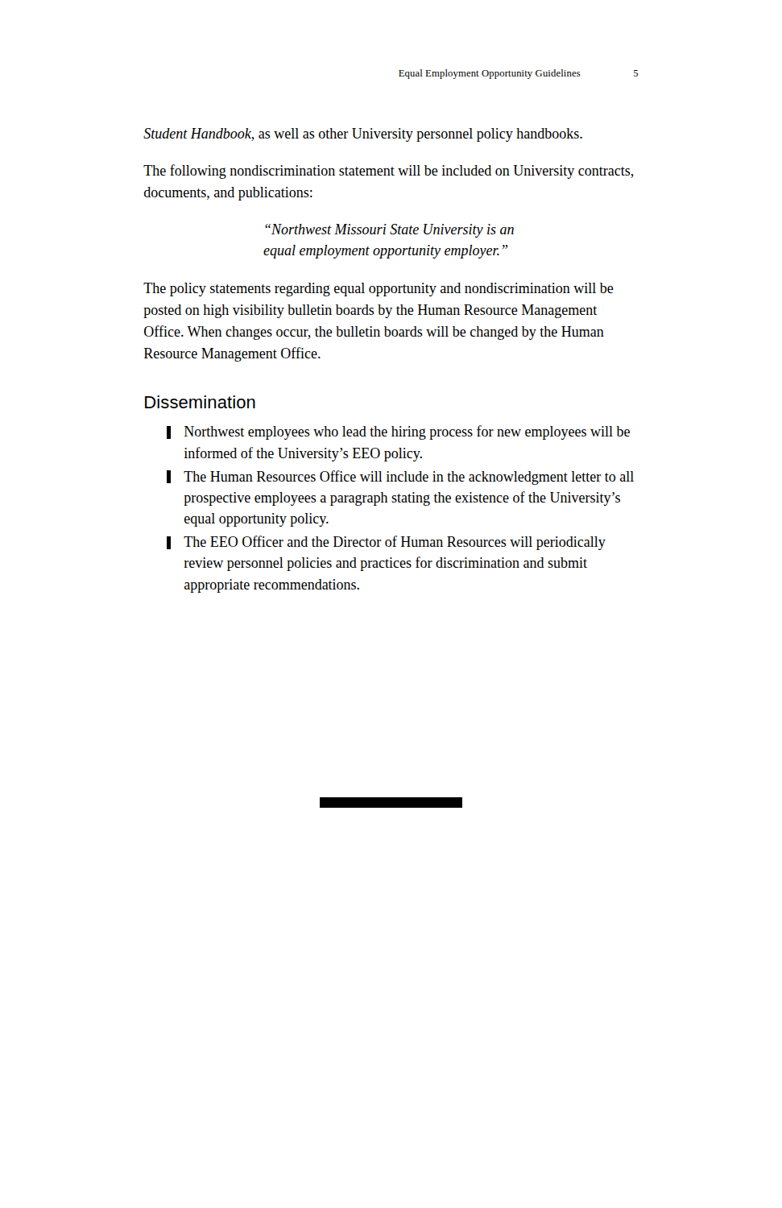Equal Employment Opportunity Guidelines 5
Student Handbook, as well as other University personnel policy handbooks.
The following nondiscrimination statement will be included on University contracts, documents, and publications:
“Northwest Missouri State University is an equal employment opportunity employer.”
The policy statements regarding equal opportunity and nondiscrimination will be posted on high visibility bulletin boards by the Human Resource Management Office. When changes occur, the bulletin boards will be changed by the Human Resource Management Office.
Dissemination
Northwest employees who lead the hiring process for new employees will be informed of the University’s EEO policy.
The Human Resources Office will include in the acknowledgment letter to all prospective employees a paragraph stating the existence of the University’s equal opportunity policy.
The EEO Officer and the Director of Human Resources will periodically review personnel policies and practices for discrimination and submit appropriate recommendations.